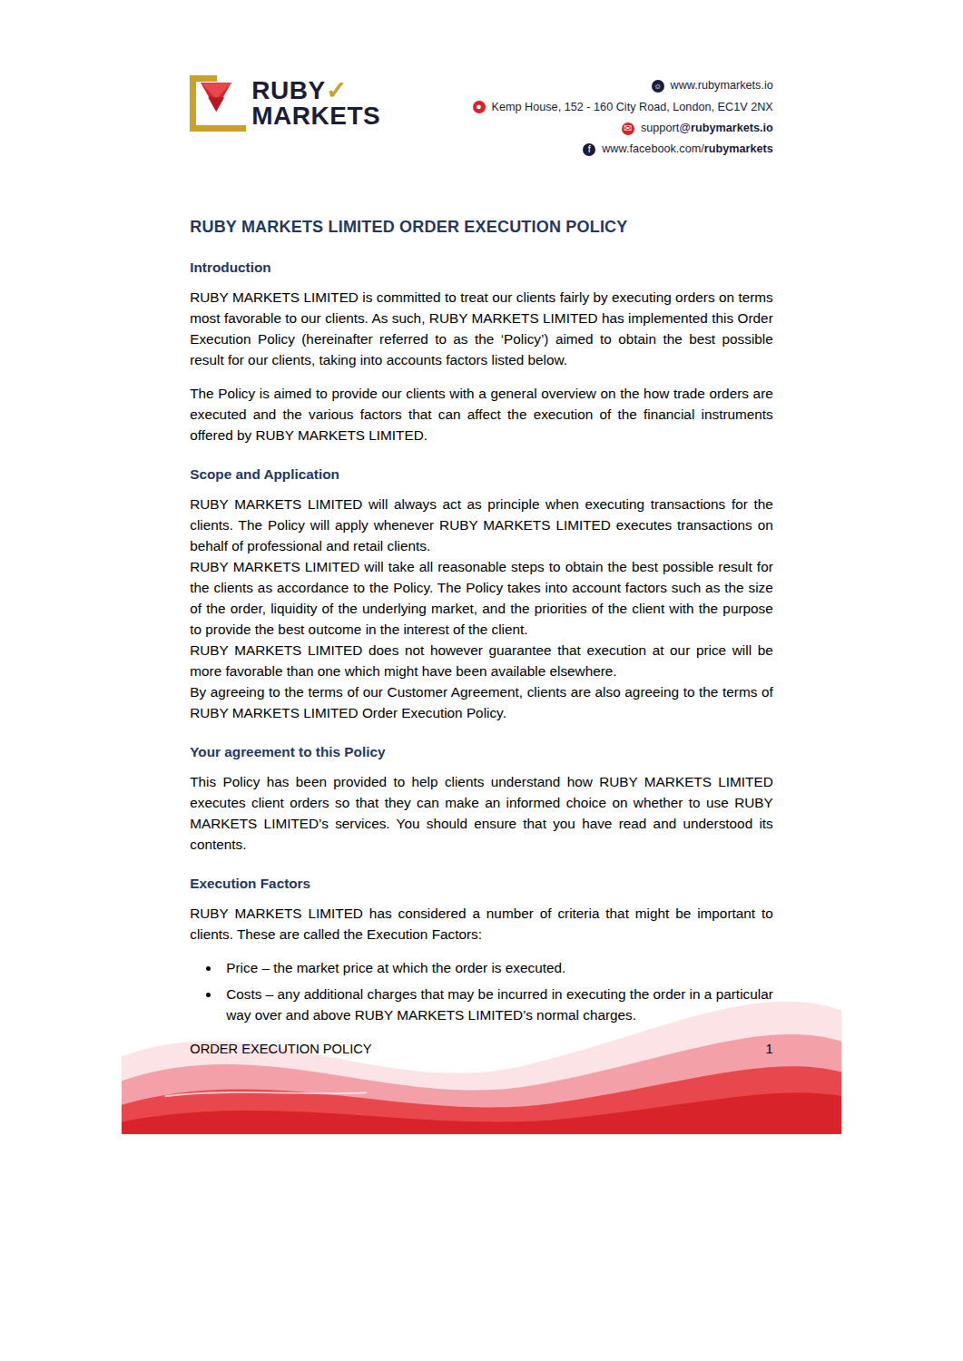RUBY✓ MARKETS
☼www.rubymarkets.io
●Kemp House, 152 - 160 City Road, London, EC1V 2NX
✉support@rubymarkets.io
fwww.facebook.com/rubymarkets
RUBY MARKETS LIMITED ORDER EXECUTION POLICY
Introduction
RUBY MARKETS LIMITED is committed to treat our clients fairly by executing orders on terms most favorable to our clients. As such, RUBY MARKETS LIMITED has implemented this Order Execution Policy (hereinafter referred to as the ‘Policy’) aimed to obtain the best possible result for our clients, taking into accounts factors listed below.
The Policy is aimed to provide our clients with a general overview on the how trade orders are executed and the various factors that can affect the execution of the financial instruments offered by RUBY MARKETS LIMITED.
Scope and Application
RUBY MARKETS LIMITED will always act as principle when executing transactions for the clients. The Policy will apply whenever RUBY MARKETS LIMITED executes transactions on behalf of professional and retail clients.
RUBY MARKETS LIMITED will take all reasonable steps to obtain the best possible result for the clients as accordance to the Policy. The Policy takes into account factors such as the size of the order, liquidity of the underlying market, and the priorities of the client with the purpose to provide the best outcome in the interest of the client.
RUBY MARKETS LIMITED does not however guarantee that execution at our price will be more favorable than one which might have been available elsewhere.
By agreeing to the terms of our Customer Agreement, clients are also agreeing to the terms of RUBY MARKETS LIMITED Order Execution Policy.
Your agreement to this Policy
This Policy has been provided to help clients understand how RUBY MARKETS LIMITED executes client orders so that they can make an informed choice on whether to use RUBY MARKETS LIMITED’s services. You should ensure that you have read and understood its contents.
Execution Factors
RUBY MARKETS LIMITED has considered a number of criteria that might be important to clients. These are called the Execution Factors:
Price – the market price at which the order is executed.
Costs – any additional charges that may be incurred in executing the order in a particular way over and above RUBY MARKETS LIMITED’s normal charges.
ORDER EXECUTION POLICY 1